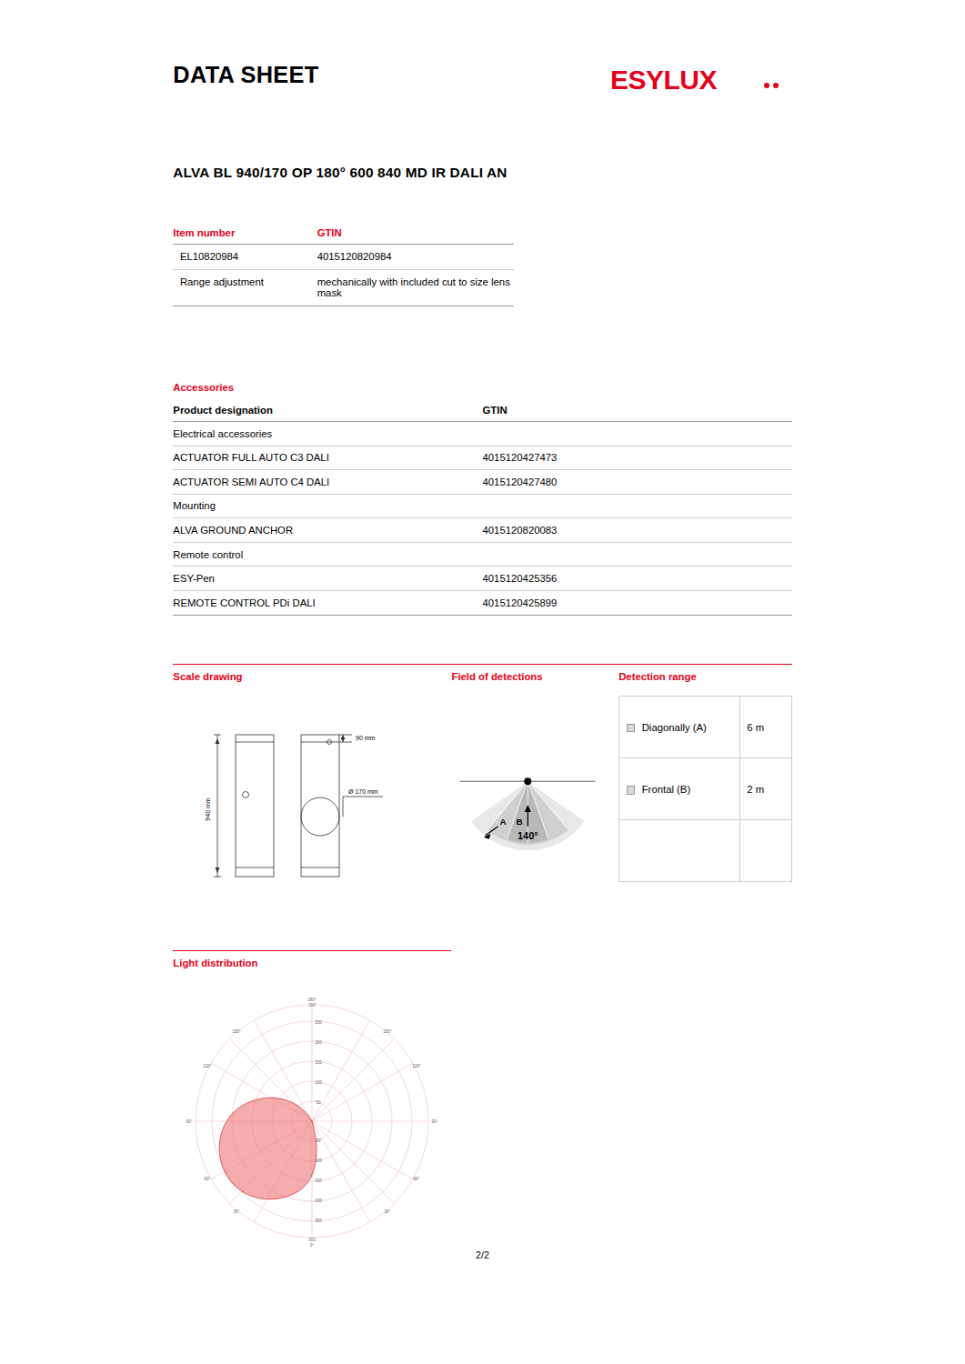DATA SHEET
ESYLUX
ALVA BL 940/170 OP 180° 600 840 MD IR DALI AN
| Item number | GTIN |
| --- | --- |
| EL10820984 | 4015120820984 |
| Range adjustment | mechanically with included cut to size lens mask |
Accessories
| Product designation | GTIN |
| --- | --- |
| Electrical accessories | |
| ACTUATOR FULL AUTO C3 DALI | 4015120427473 |
| ACTUATOR SEMI AUTO C4 DALI | 4015120427480 |
| Mounting | |
| ALVA GROUND ANCHOR | 4015120820083 |
| Remote control | |
| ESY-Pen | 4015120425356 |
| REMOTE CONTROL PDi DALI | 4015120425899 |
Scale drawing
940 mm 90 mm Ø 170 mm
Field of detections
A B 140°
Detection range
| Diagonally (A) | 6 m |
| Frontal (B) | 2 m |
Light distribution
180° 300 0° 300 90° 90° 150° 150° 30° 30° 120° 120° 60° 60° 50 100 150 200 250 50 100 150 200 250
2/2